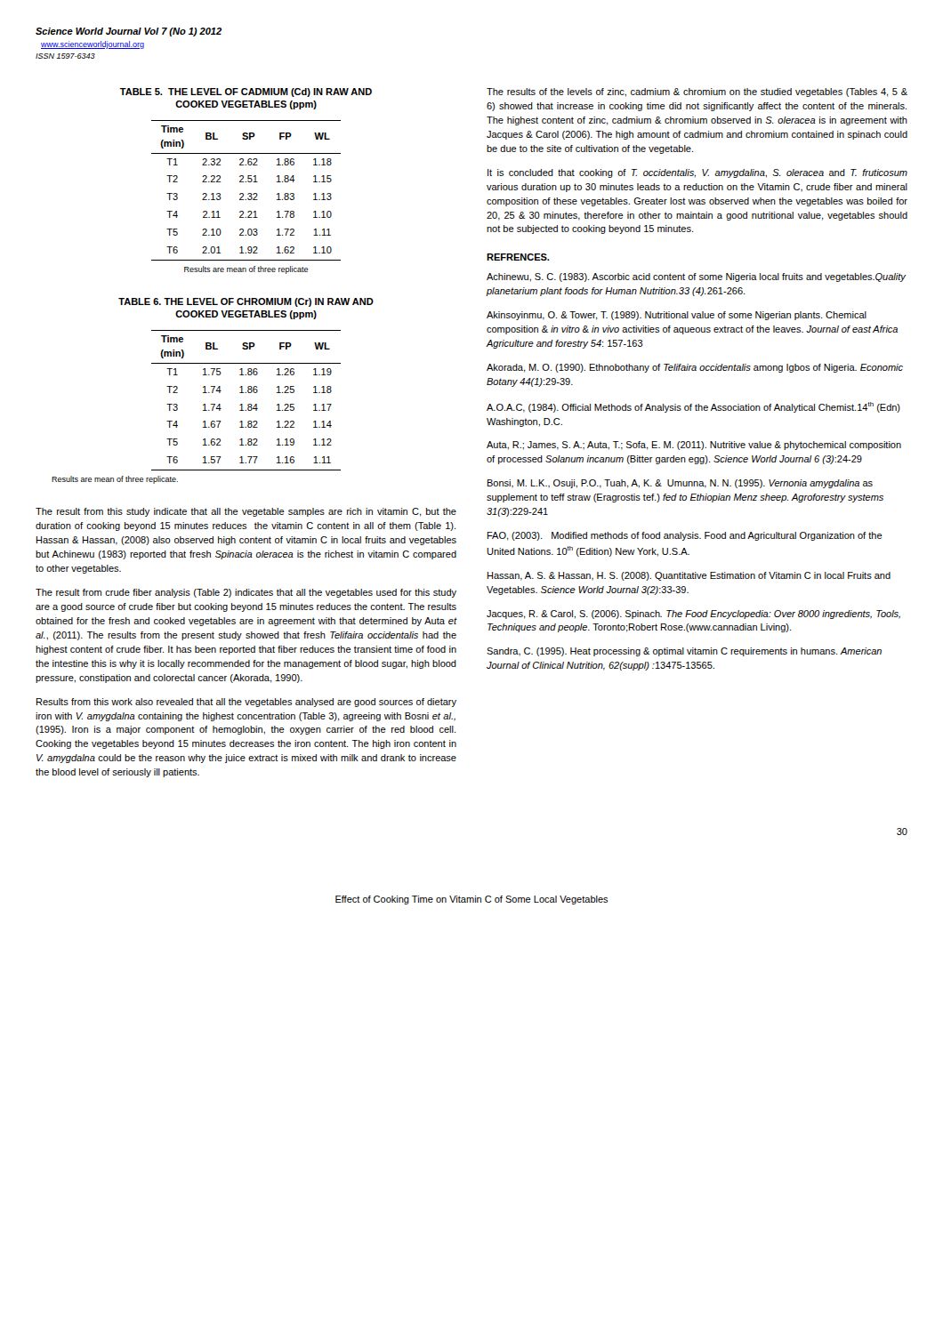Science World Journal Vol 7 (No 1) 2012
www.scienceworldjournal.org
ISSN 1597-6343
TABLE 5. THE LEVEL OF CADMIUM (Cd) IN RAW AND
COOKED VEGETABLES (ppm)
| Time (min) | BL | SP | FP | WL |
| --- | --- | --- | --- | --- |
| T1 | 2.32 | 2.62 | 1.86 | 1.18 |
| T2 | 2.22 | 2.51 | 1.84 | 1.15 |
| T3 | 2.13 | 2.32 | 1.83 | 1.13 |
| T4 | 2.11 | 2.21 | 1.78 | 1.10 |
| T5 | 2.10 | 2.03 | 1.72 | 1.11 |
| T6 | 2.01 | 1.92 | 1.62 | 1.10 |
Results are mean of three replicate
TABLE 6. THE LEVEL OF CHROMIUM (Cr) IN RAW AND
COOKED VEGETABLES (ppm)
| Time (min) | BL | SP | FP | WL |
| --- | --- | --- | --- | --- |
| T1 | 1.75 | 1.86 | 1.26 | 1.19 |
| T2 | 1.74 | 1.86 | 1.25 | 1.18 |
| T3 | 1.74 | 1.84 | 1.25 | 1.17 |
| T4 | 1.67 | 1.82 | 1.22 | 1.14 |
| T5 | 1.62 | 1.82 | 1.19 | 1.12 |
| T6 | 1.57 | 1.77 | 1.16 | 1.11 |
Results are mean of three replicate.
The result from this study indicate that all the vegetable samples are rich in vitamin C, but the duration of cooking beyond 15 minutes reduces the vitamin C content in all of them (Table 1). Hassan & Hassan, (2008) also observed high content of vitamin C in local fruits and vegetables but Achinewu (1983) reported that fresh Spinacia oleracea is the richest in vitamin C compared to other vegetables.
The result from crude fiber analysis (Table 2) indicates that all the vegetables used for this study are a good source of crude fiber but cooking beyond 15 minutes reduces the content. The results obtained for the fresh and cooked vegetables are in agreement with that determined by Auta et al., (2011). The results from the present study showed that fresh Telifaira occidentalis had the highest content of crude fiber. It has been reported that fiber reduces the transient time of food in the intestine this is why it is locally recommended for the management of blood sugar, high blood pressure, constipation and colorectal cancer (Akorada, 1990).
Results from this work also revealed that all the vegetables analysed are good sources of dietary iron with V. amygdalna containing the highest concentration (Table 3), agreeing with Bosni et al., (1995). Iron is a major component of hemoglobin, the oxygen carrier of the red blood cell. Cooking the vegetables beyond 15 minutes decreases the iron content. The high iron content in V. amygdalna could be the reason why the juice extract is mixed with milk and drank to increase the blood level of seriously ill patients.
The results of the levels of zinc, cadmium & chromium on the studied vegetables (Tables 4, 5 & 6) showed that increase in cooking time did not significantly affect the content of the minerals. The highest content of zinc, cadmium & chromium observed in S. oleracea is in agreement with Jacques & Carol (2006). The high amount of cadmium and chromium contained in spinach could be due to the site of cultivation of the vegetable.
It is concluded that cooking of T. occidentalis, V. amygdalina, S. oleracea and T. fruticosum various duration up to 30 minutes leads to a reduction on the Vitamin C, crude fiber and mineral composition of these vegetables. Greater lost was observed when the vegetables was boiled for 20, 25 & 30 minutes, therefore in other to maintain a good nutritional value, vegetables should not be subjected to cooking beyond 15 minutes.
REFRENCES.
Achinewu, S. C. (1983). Ascorbic acid content of some Nigeria local fruits and vegetables.Quality planetarium plant foods for Human Nutrition.33 (4). 261-266.
Akinsoyinmu, O. & Tower, T. (1989). Nutritional value of some Nigerian plants. Chemical composition & in vitro & in vivo activities of aqueous extract of the leaves. Journal of east Africa Agriculture and forestry 54: 157-163
Akorada, M. O. (1990). Ethnobothany of Telifaira occidentalis among Igbos of Nigeria. Economic Botany 44(1):29-39.
A.O.A.C, (1984). Official Methods of Analysis of the Association of Analytical Chemist.14th (Edn) Washington, D.C.
Auta, R.; James, S. A.; Auta, T.; Sofa, E. M. (2011). Nutritive value & phytochemical composition of processed Solanum incanum (Bitter garden egg). Science World Journal 6 (3):24-29
Bonsi, M. L.K., Osuji, P.O., Tuah, A, K. & Umunna, N. N. (1995). Vernonia amygdalina as supplement to teff straw (Eragrostis tef.) fed to Ethiopian Menz sheep. Agroforestry systems 31(3):229-241
FAO, (2003). Modified methods of food analysis. Food and Agricultural Organization of the United Nations. 10th (Edition) New York, U.S.A.
Hassan, A. S. & Hassan, H. S. (2008). Quantitative Estimation of Vitamin C in local Fruits and Vegetables. Science World Journal 3(2):33-39.
Jacques, R. & Carol, S. (2006). Spinach. The Food Encyclopedia: Over 8000 ingredients, Tools, Techniques and people. Toronto;Robert Rose.(www.cannadian Living).
Sandra, C. (1995). Heat processing & optimal vitamin C requirements in humans. American Journal of Clinical Nutrition, 62(suppl) : 13475-13565.
30
Effect of Cooking Time on Vitamin C of Some Local Vegetables